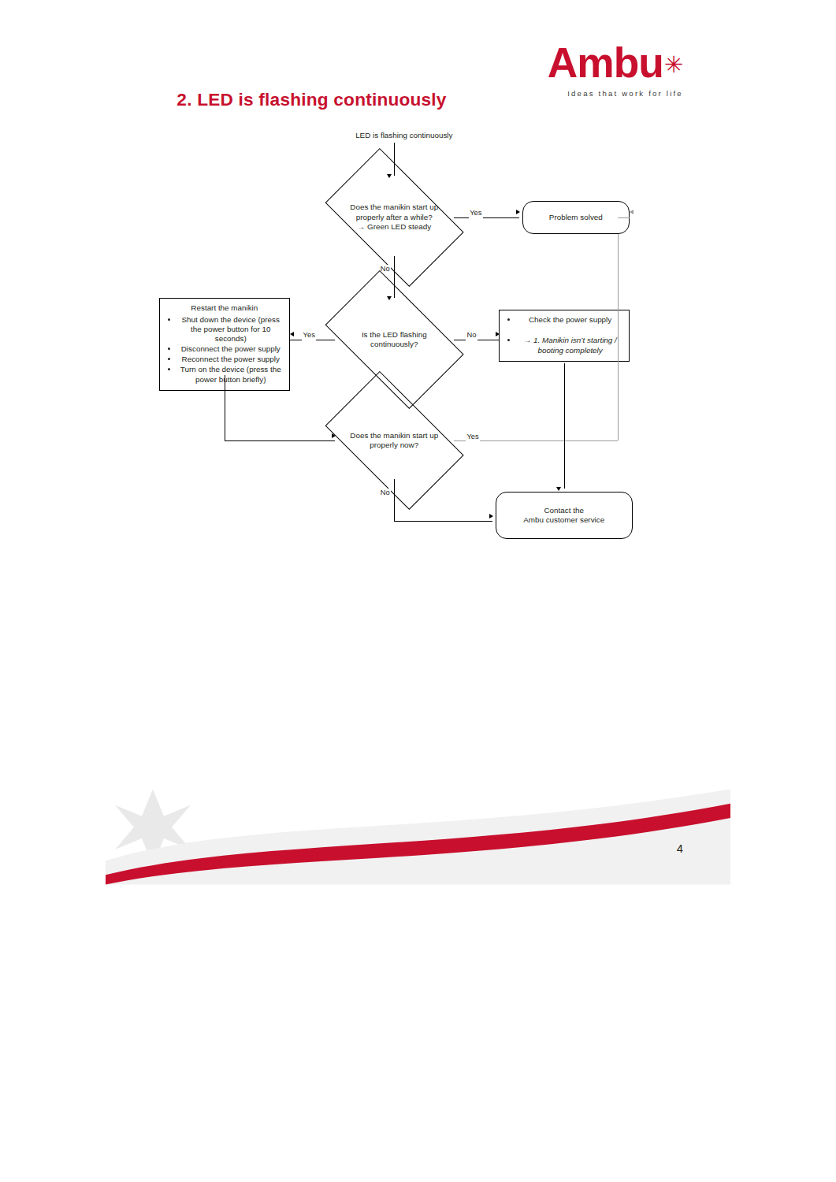Ambu✳
Ideas that work for life
2. LED is flashing continuously
LED is flashing continuously
Does the manikin start up
properly after a while?
→ Green LED steady
Yes
Problem solved
No
Is the LED flashing
continuously?
Yes
Restart the manikin
Shut down the device (press the power button for 10 seconds)
Disconnect the power supply
Reconnect the power supply
Turn on the device (press the power button briefly)
No
Check the power supply
→ 1. Manikin isn’t starting / booting completely
Does the manikin start up
properly now?
Yes
No
Contact the
Ambu customer service
4